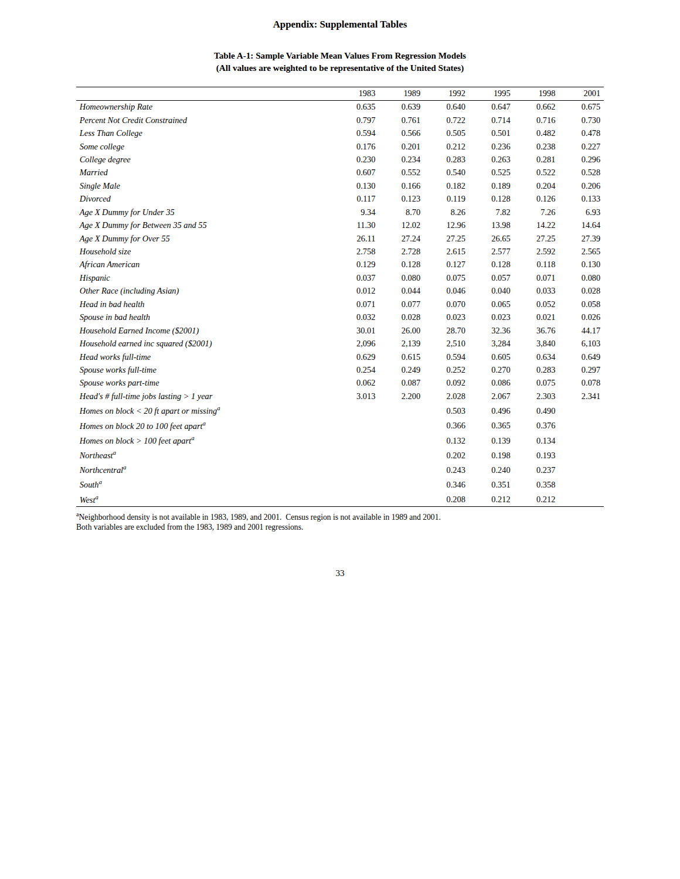Appendix: Supplemental Tables
Table A-1: Sample Variable Mean Values From Regression Models
(All values are weighted to be representative of the United States)
| | 1983 | 1989 | 1992 | 1995 | 1998 | 2001 |
| --- | --- | --- | --- | --- | --- | --- |
| Homeownership Rate | 0.635 | 0.639 | 0.640 | 0.647 | 0.662 | 0.675 |
| Percent Not Credit Constrained | 0.797 | 0.761 | 0.722 | 0.714 | 0.716 | 0.730 |
| Less Than College | 0.594 | 0.566 | 0.505 | 0.501 | 0.482 | 0.478 |
| Some college | 0.176 | 0.201 | 0.212 | 0.236 | 0.238 | 0.227 |
| College degree | 0.230 | 0.234 | 0.283 | 0.263 | 0.281 | 0.296 |
| Married | 0.607 | 0.552 | 0.540 | 0.525 | 0.522 | 0.528 |
| Single Male | 0.130 | 0.166 | 0.182 | 0.189 | 0.204 | 0.206 |
| Divorced | 0.117 | 0.123 | 0.119 | 0.128 | 0.126 | 0.133 |
| Age X Dummy for Under 35 | 9.34 | 8.70 | 8.26 | 7.82 | 7.26 | 6.93 |
| Age X Dummy for Between 35 and 55 | 11.30 | 12.02 | 12.96 | 13.98 | 14.22 | 14.64 |
| Age X Dummy for Over 55 | 26.11 | 27.24 | 27.25 | 26.65 | 27.25 | 27.39 |
| Household size | 2.758 | 2.728 | 2.615 | 2.577 | 2.592 | 2.565 |
| African American | 0.129 | 0.128 | 0.127 | 0.128 | 0.118 | 0.130 |
| Hispanic | 0.037 | 0.080 | 0.075 | 0.057 | 0.071 | 0.080 |
| Other Race (including Asian) | 0.012 | 0.044 | 0.046 | 0.040 | 0.033 | 0.028 |
| Head in bad health | 0.071 | 0.077 | 0.070 | 0.065 | 0.052 | 0.058 |
| Spouse in bad health | 0.032 | 0.028 | 0.023 | 0.023 | 0.021 | 0.026 |
| Household Earned Income ($2001) | 30.01 | 26.00 | 28.70 | 32.36 | 36.76 | 44.17 |
| Household earned inc squared ($2001) | 2,096 | 2,139 | 2,510 | 3,284 | 3,840 | 6,103 |
| Head works full-time | 0.629 | 0.615 | 0.594 | 0.605 | 0.634 | 0.649 |
| Spouse works full-time | 0.254 | 0.249 | 0.252 | 0.270 | 0.283 | 0.297 |
| Spouse works part-time | 0.062 | 0.087 | 0.092 | 0.086 | 0.075 | 0.078 |
| Head's # full-time jobs lasting > 1 year | 3.013 | 2.200 | 2.028 | 2.067 | 2.303 | 2.341 |
| Homes on block < 20 ft apart or missing a | | | 0.503 | 0.496 | 0.490 | |
| Homes on block 20 to 100 feet apart a | | | 0.366 | 0.365 | 0.376 | |
| Homes on block > 100 feet apart a | | | 0.132 | 0.139 | 0.134 | |
| Northeast a | | | 0.202 | 0.198 | 0.193 | |
| Northcentral a | | | 0.243 | 0.240 | 0.237 | |
| South a | | | 0.346 | 0.351 | 0.358 | |
| West a | | | 0.208 | 0.212 | 0.212 | |
aNeighborhood density is not available in 1983, 1989, and 2001. Census region is not available in 1989 and 2001.
Both variables are excluded from the 1983, 1989 and 2001 regressions.
33